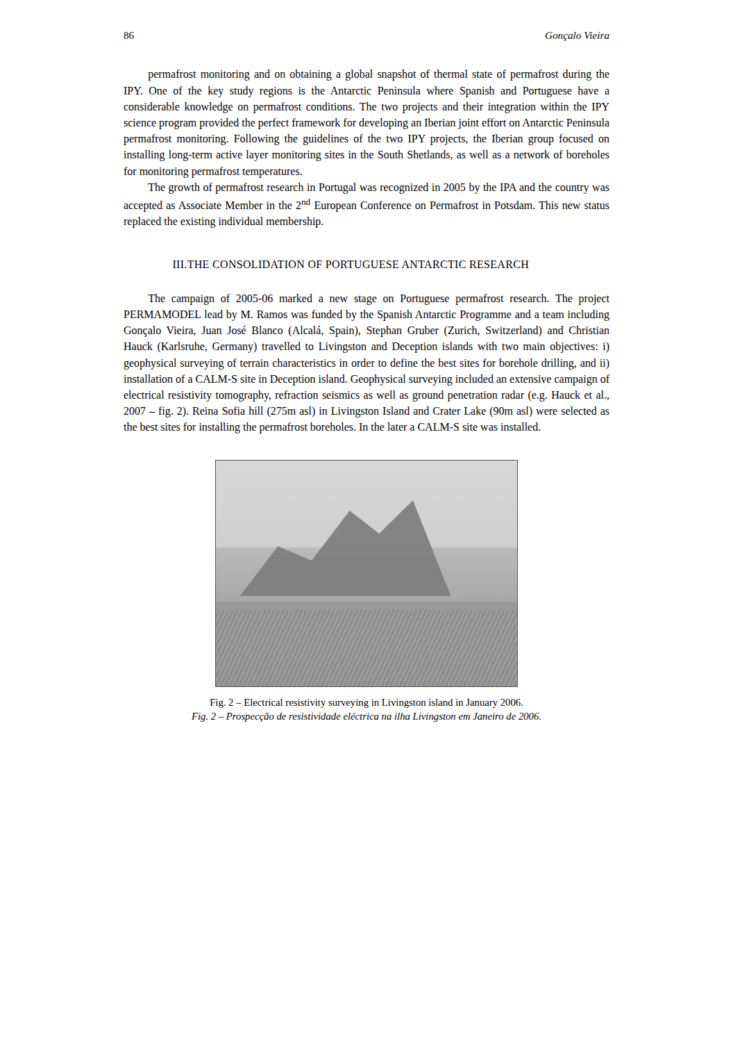86 Gonçalo Vieira
permafrost monitoring and on obtaining a global snapshot of thermal state of permafrost during the IPY. One of the key study regions is the Antarctic Peninsula where Spanish and Portuguese have a considerable knowledge on permafrost conditions. The two projects and their integration within the IPY science program provided the perfect framework for developing an Iberian joint effort on Antarctic Peninsula permafrost monitoring. Following the guidelines of the two IPY projects, the Iberian group focused on installing long-term active layer monitoring sites in the South Shetlands, as well as a network of boreholes for monitoring permafrost temperatures.
The growth of permafrost research in Portugal was recognized in 2005 by the IPA and the country was accepted as Associate Member in the 2nd European Conference on Permafrost in Potsdam. This new status replaced the existing individual membership.
III. THE CONSOLIDATION OF PORTUGUESE ANTARCTIC RESEARCH
The campaign of 2005-06 marked a new stage on Portuguese permafrost research. The project PERMAMODEL lead by M. Ramos was funded by the Spanish Antarctic Programme and a team including Gonçalo Vieira, Juan José Blanco (Alcalá, Spain), Stephan Gruber (Zurich, Switzerland) and Christian Hauck (Karlsruhe, Germany) travelled to Livingston and Deception islands with two main objectives: i) geophysical surveying of terrain characteristics in order to define the best sites for borehole drilling, and ii) installation of a CALM-S site in Deception island. Geophysical surveying included an extensive campaign of electrical resistivity tomography, refraction seismics as well as ground penetration radar (e.g. Hauck et al., 2007 – fig. 2). Reina Sofia hill (275m asl) in Livingston Island and Crater Lake (90m asl) were selected as the best sites for installing the permafrost boreholes. In the later a CALM-S site was installed.
Fig. 2 – Electrical resistivity surveying in Livingston island in January 2006. Fig. 2 – Prospecção de resistividade eléctrica na ilha Livingston em Janeiro de 2006.